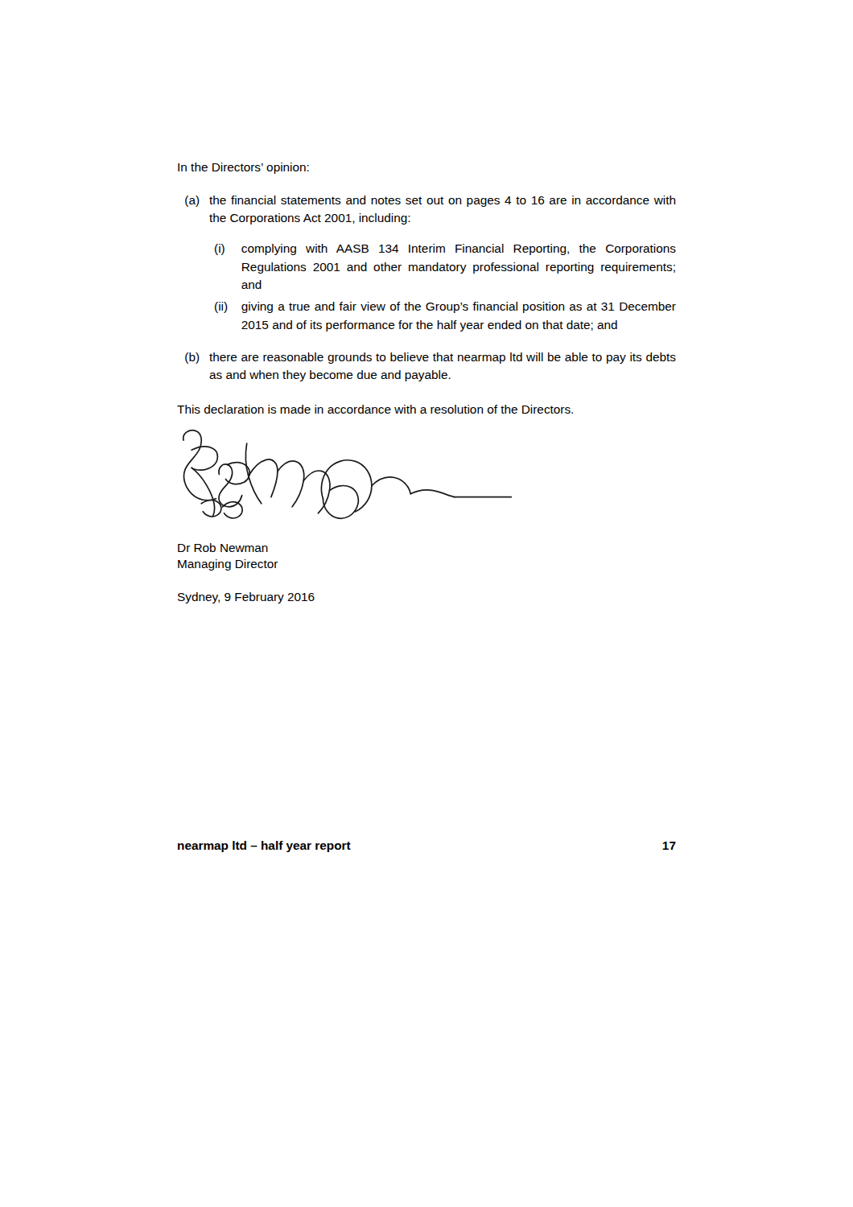In the Directors’ opinion:
(a) the financial statements and notes set out on pages 4 to 16 are in accordance with the Corporations Act 2001, including:
(i) complying with AASB 134 Interim Financial Reporting, the Corporations Regulations 2001 and other mandatory professional reporting requirements; and
(ii) giving a true and fair view of the Group’s financial position as at 31 December 2015 and of its performance for the half year ended on that date; and
(b) there are reasonable grounds to believe that nearmap ltd will be able to pay its debts as and when they become due and payable.
This declaration is made in accordance with a resolution of the Directors.
Dr Rob Newman
Managing Director
Sydney, 9 February 2016
nearmap ltd – half year report 17